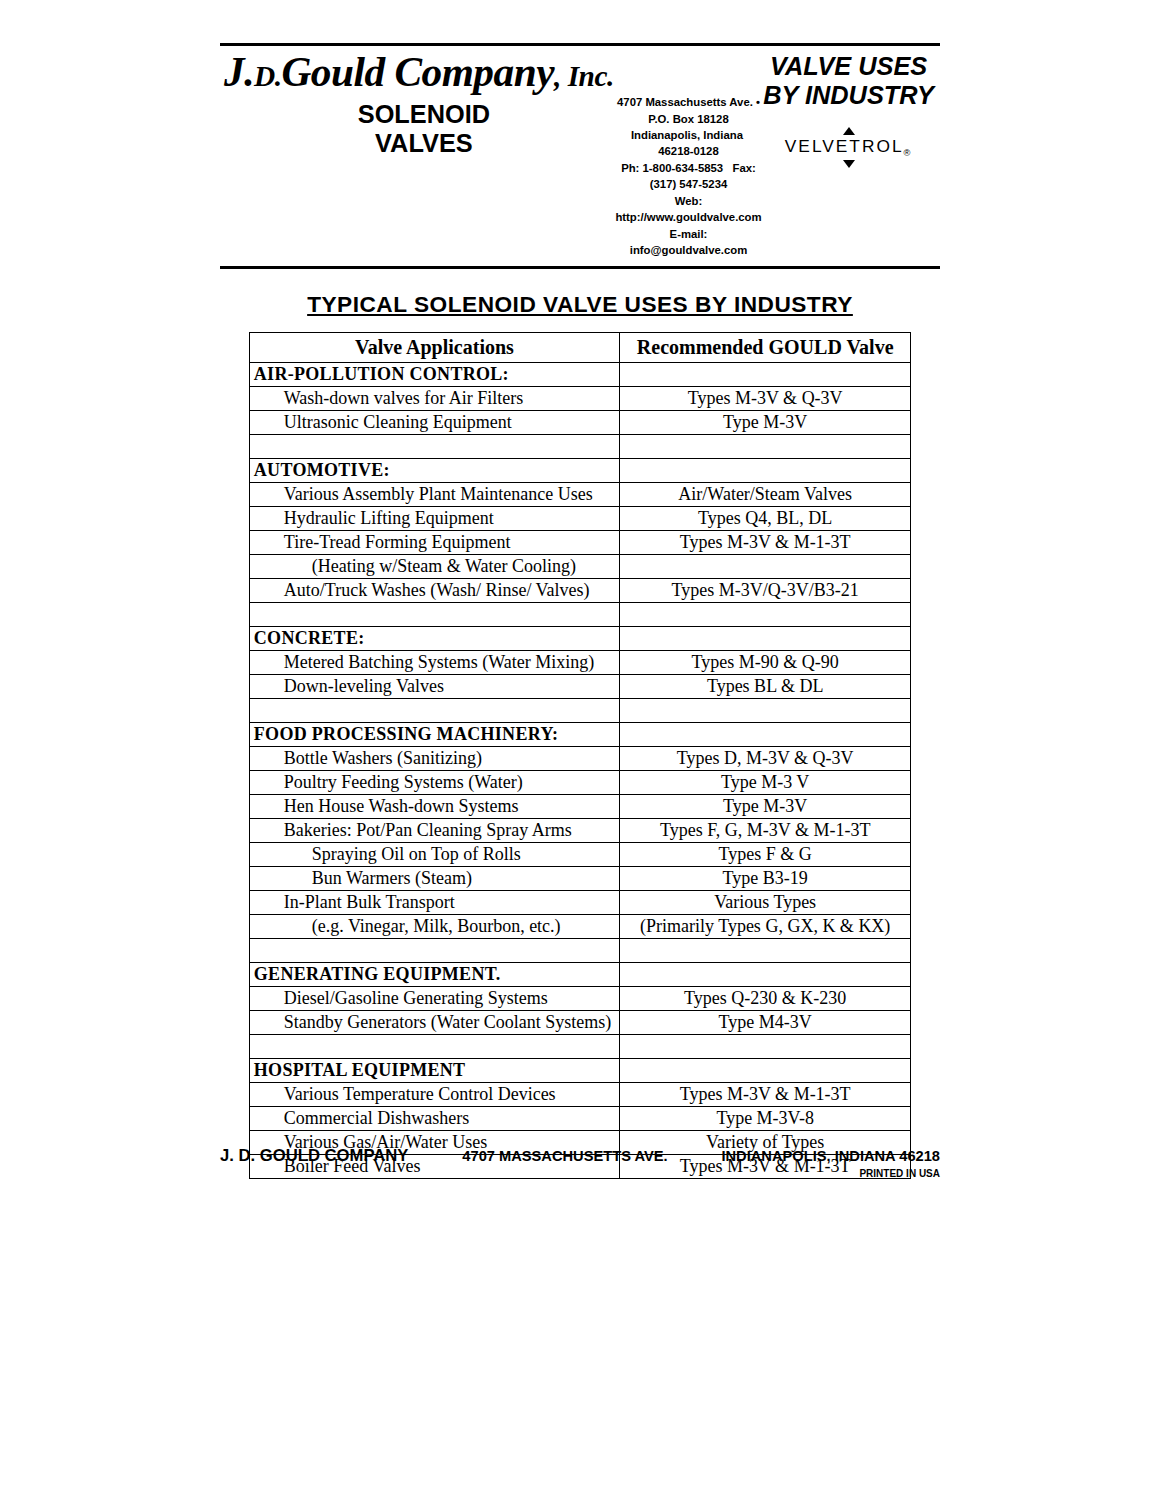J.D. Gould Company, Inc.
SOLENOID
VALVES
4707 Massachusetts Ave. • P.O. Box 18128
Indianapolis, Indiana 46218-0128
Ph: 1-800-634-5853 Fax: (317) 547-5234
Web: http://www.gouldvalve.com
E-mail: info@gouldvalve.com
VALVE USES
BY INDUSTRY
VELVETROL®
TYPICAL SOLENOID VALVE USES BY INDUSTRY
| Valve Applications | Recommended GOULD Valve |
| --- | --- |
| AIR-POLLUTION CONTROL: | |
| Wash-down valves for Air Filters | Types M-3V & Q-3V |
| Ultrasonic Cleaning Equipment | Type M-3V |
| AUTOMOTIVE: | |
| Various Assembly Plant Maintenance Uses | Air/Water/Steam Valves |
| Hydraulic Lifting Equipment | Types Q4, BL, DL |
| Tire-Tread Forming Equipment | Types M-3V & M-1-3T |
| (Heating w/Steam & Water Cooling) | |
| Auto/Truck Washes (Wash/ Rinse/ Valves) | Types M-3V/Q-3V/B3-21 |
| CONCRETE: | |
| Metered Batching Systems (Water Mixing) | Types M-90 & Q-90 |
| Down-leveling Valves | Types BL & DL |
| FOOD PROCESSING MACHINERY: | |
| Bottle Washers (Sanitizing) | Types D, M-3V & Q-3V |
| Poultry Feeding Systems (Water) | Type M-3 V |
| Hen House Wash-down Systems | Type M-3V |
| Bakeries: Pot/Pan Cleaning Spray Arms | Types F, G, M-3V & M-1-3T |
| Spraying Oil on Top of Rolls | Types F & G |
| Bun Warmers (Steam) | Type B3-19 |
| In-Plant Bulk Transport | Various Types |
| (e.g. Vinegar, Milk, Bourbon, etc.) | (Primarily Types G, GX, K & KX) |
| GENERATING EQUIPMENT. | |
| Diesel/Gasoline Generating Systems | Types Q-230 & K-230 |
| Standby Generators (Water Coolant Systems) | Type M4-3V |
| HOSPITAL EQUIPMENT | |
| Various Temperature Control Devices | Types M-3V & M-1-3T |
| Commercial Dishwashers | Type M-3V-8 |
| Various Gas/Air/Water Uses | Variety of Types |
| Boiler Feed Valves | Types M-3V & M-1-3T |
J. D. GOULD COMPANY 4707 MASSACHUSETTS AVE. INDIANAPOLIS, INDIANA 46218
PRINTED IN USA